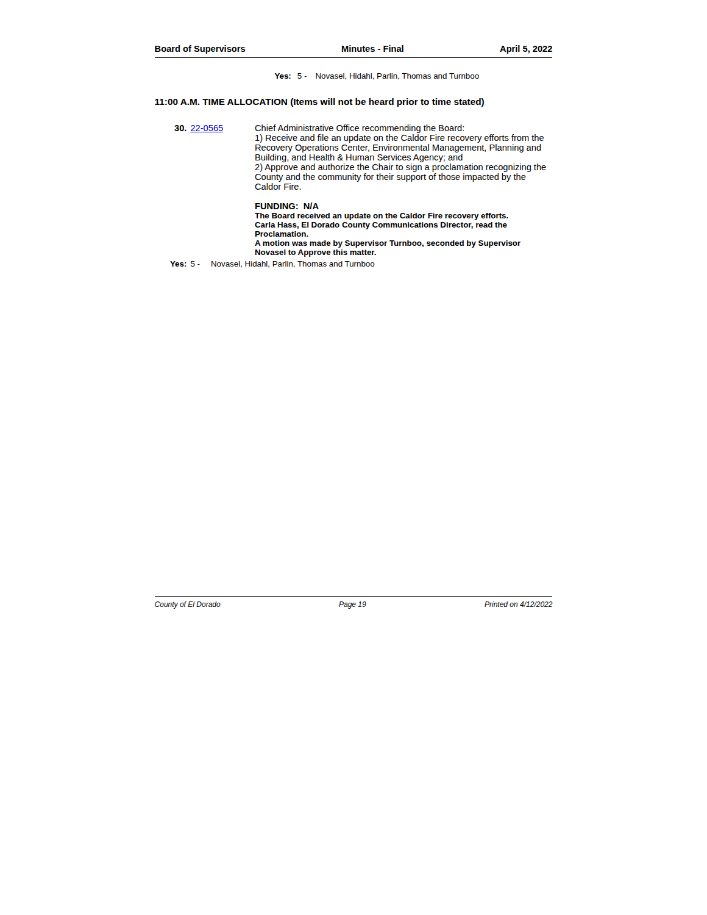Board of Supervisors
Minutes - Final
April 5, 2022
Yes: 5 -Novasel, Hidahl, Parlin, Thomas and Turnboo
11:00 A.M. TIME ALLOCATION (Items will not be heard prior to time stated)
30.
22-0565
Chief Administrative Office recommending the Board:
1) Receive and file an update on the Caldor Fire recovery efforts from the Recovery Operations Center, Environmental Management, Planning and Building, and Health & Human Services Agency; and
2) Approve and authorize the Chair to sign a proclamation recognizing the County and the community for their support of those impacted by the Caldor Fire.
FUNDING: N/A
The Board received an update on the Caldor Fire recovery efforts.
Carla Hass, El Dorado County Communications Director, read the Proclamation.
A motion was made by Supervisor Turnboo, seconded by Supervisor Novasel to Approve this matter.
Yes:
5 -
Novasel, Hidahl, Parlin, Thomas and Turnboo
County of El Dorado
Page 19
Printed on 4/12/2022